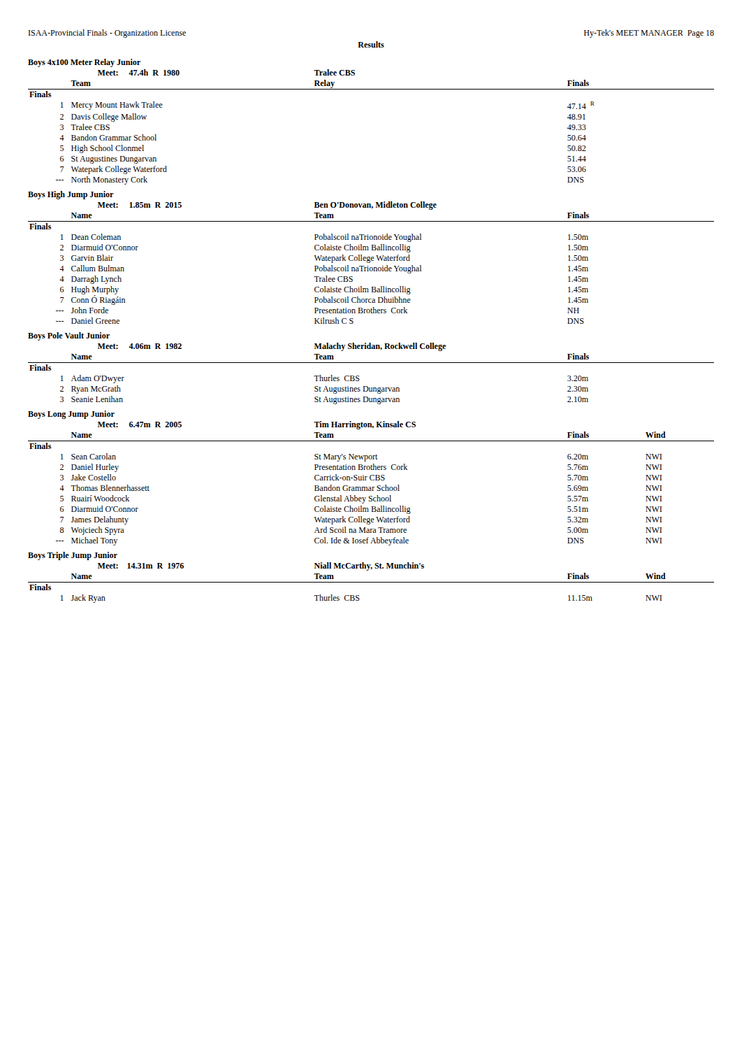ISAA-Provincial Finals - Organization License Hy-Tek's MEET MANAGER Page 18
Results
Boys 4x100 Meter Relay Junior
| | Meet: 47.4h R 1980 | Tralee CBS | | |
| | Team | Relay | Finals | |
| Finals |
| 1 | Mercy Mount Hawk Tralee | | 47.14 R | |
| 2 | Davis College Mallow | | 48.91 | |
| 3 | Tralee CBS | | 49.33 | |
| 4 | Bandon Grammar School | | 50.64 | |
| 5 | High School Clonmel | | 50.82 | |
| 6 | St Augustines Dungarvan | | 51.44 | |
| 7 | Watepark College Waterford | | 53.06 | |
| --- | North Monastery Cork | | DNS | |
Boys High Jump Junior
| | Meet: 1.85m R 2015 | Ben O'Donovan, Midleton College | | |
| | Name | Team | Finals | |
| Finals |
| 1 | Dean Coleman | Pobalscoil naTrionoide Youghal | 1.50m | |
| 2 | Diarmuid O'Connor | Colaiste Choilm Ballincollig | 1.50m | |
| 3 | Garvin Blair | Watepark College Waterford | 1.50m | |
| 4 | Callum Bulman | Pobalscoil naTrionoide Youghal | 1.45m | |
| 4 | Darragh Lynch | Tralee CBS | 1.45m | |
| 6 | Hugh Murphy | Colaiste Choilm Ballincollig | 1.45m | |
| 7 | Conn Ó Riagáin | Pobalscoil Chorca Dhuibhne | 1.45m | |
| --- | John Forde | Presentation Brothers Cork | NH | |
| --- | Daniel Greene | Kilrush C S | DNS | |
Boys Pole Vault Junior
| | Meet: 4.06m R 1982 | Malachy Sheridan, Rockwell College | | |
| | Name | Team | Finals | |
| Finals |
| 1 | Adam O'Dwyer | Thurles CBS | 3.20m | |
| 2 | Ryan McGrath | St Augustines Dungarvan | 2.30m | |
| 3 | Seanie Lenihan | St Augustines Dungarvan | 2.10m | |
Boys Long Jump Junior
| | Meet: 6.47m R 2005 | Tim Harrington, Kinsale CS | | |
| | Name | Team | Finals | Wind |
| Finals |
| 1 | Sean Carolan | St Mary's Newport | 6.20m | NWI |
| 2 | Daniel Hurley | Presentation Brothers Cork | 5.76m | NWI |
| 3 | Jake Costello | Carrick-on-Suir CBS | 5.70m | NWI |
| 4 | Thomas Blennerhassett | Bandon Grammar School | 5.69m | NWI |
| 5 | Ruairí Woodcock | Glenstal Abbey School | 5.57m | NWI |
| 6 | Diarmuid O'Connor | Colaiste Choilm Ballincollig | 5.51m | NWI |
| 7 | James Delahunty | Watepark College Waterford | 5.32m | NWI |
| 8 | Wojciech Spyra | Ard Scoil na Mara Tramore | 5.00m | NWI |
| --- | Michael Tony | Col. Ide & Iosef Abbeyfeale | DNS | NWI |
Boys Triple Jump Junior
| | Meet: 14.31m R 1976 | Niall McCarthy, St. Munchin's | | |
| | Name | Team | Finals | Wind |
| Finals |
| 1 | Jack Ryan | Thurles CBS | 11.15m | NWI |